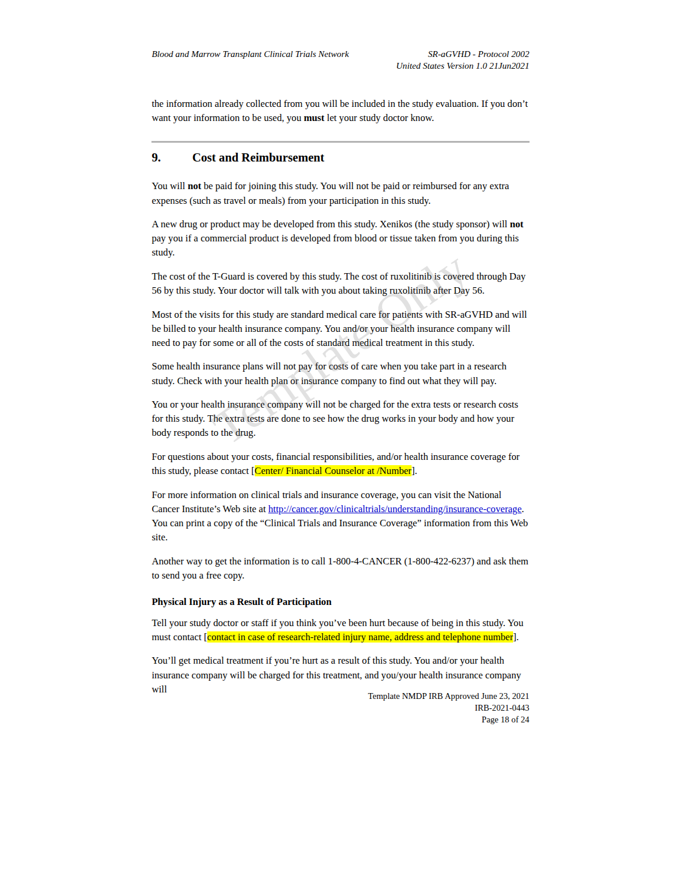Blood and Marrow Transplant Clinical Trials Network
SR-aGVHD - Protocol 2002
United States Version 1.0 21Jun2021
Template Only
the information already collected from you will be included in the study evaluation. If you don’t want your information to be used, you must let your study doctor know.
9. Cost and Reimbursement
You will not be paid for joining this study. You will not be paid or reimbursed for any extra expenses (such as travel or meals) from your participation in this study.
A new drug or product may be developed from this study. Xenikos (the study sponsor) will not pay you if a commercial product is developed from blood or tissue taken from you during this study.
The cost of the T-Guard is covered by this study. The cost of ruxolitinib is covered through Day 56 by this study. Your doctor will talk with you about taking ruxolitinib after Day 56.
Most of the visits for this study are standard medical care for patients with SR-aGVHD and will be billed to your health insurance company. You and/or your health insurance company will need to pay for some or all of the costs of standard medical treatment in this study.
Some health insurance plans will not pay for costs of care when you take part in a research study. Check with your health plan or insurance company to find out what they will pay.
You or your health insurance company will not be charged for the extra tests or research costs for this study. The extra tests are done to see how the drug works in your body and how your body responds to the drug.
For questions about your costs, financial responsibilities, and/or health insurance coverage for this study, please contact [Center/ Financial Counselor at /Number].
For more information on clinical trials and insurance coverage, you can visit the National Cancer Institute’s Web site at http://cancer.gov/clinicaltrials/understanding/insurance-coverage. You can print a copy of the “Clinical Trials and Insurance Coverage” information from this Web site.
Another way to get the information is to call 1-800-4-CANCER (1-800-422-6237) and ask them to send you a free copy.
Physical Injury as a Result of Participation
Tell your study doctor or staff if you think you’ve been hurt because of being in this study. You must contact [contact in case of research-related injury name, address and telephone number].
You’ll get medical treatment if you’re hurt as a result of this study. You and/or your health insurance company will be charged for this treatment, and you/your health insurance company will
Template NMDP IRB Approved June 23, 2021
IRB-2021-0443
Page 18 of 24